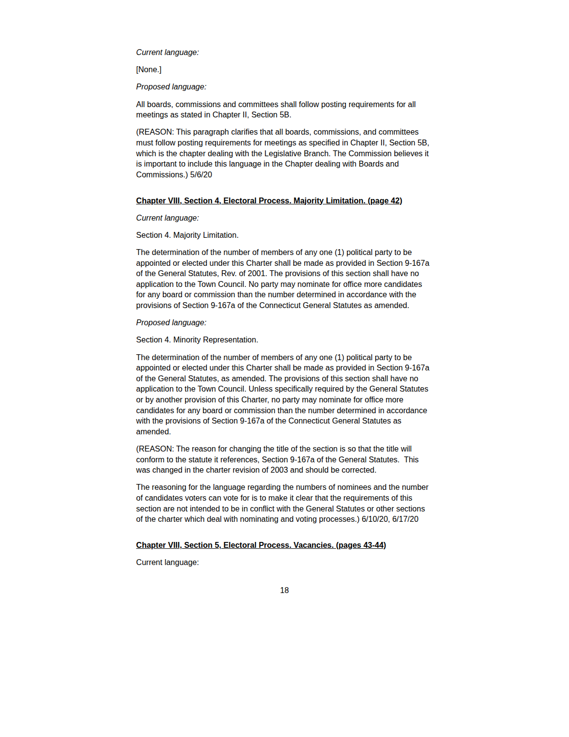Current language:
[None.]
Proposed language:
All boards, commissions and committees shall follow posting requirements for all meetings as stated in Chapter II, Section 5B.
(REASON: This paragraph clarifies that all boards, commissions, and committees must follow posting requirements for meetings as specified in Chapter II, Section 5B, which is the chapter dealing with the Legislative Branch. The Commission believes it is important to include this language in the Chapter dealing with Boards and Commissions.) 5/6/20
Chapter VIII, Section 4, Electoral Process. Majority Limitation. (page 42)
Current language:
Section 4. Majority Limitation.
The determination of the number of members of any one (1) political party to be appointed or elected under this Charter shall be made as provided in Section 9-167a of the General Statutes, Rev. of 2001. The provisions of this section shall have no application to the Town Council. No party may nominate for office more candidates for any board or commission than the number determined in accordance with the provisions of Section 9-167a of the Connecticut General Statutes as amended.
Proposed language:
Section 4. Minority Representation.
The determination of the number of members of any one (1) political party to be appointed or elected under this Charter shall be made as provided in Section 9-167a of the General Statutes, as amended. The provisions of this section shall have no application to the Town Council. Unless specifically required by the General Statutes or by another provision of this Charter, no party may nominate for office more candidates for any board or commission than the number determined in accordance with the provisions of Section 9-167a of the Connecticut General Statutes as amended.
(REASON: The reason for changing the title of the section is so that the title will conform to the statute it references, Section 9-167a of the General Statutes. This was changed in the charter revision of 2003 and should be corrected.
The reasoning for the language regarding the numbers of nominees and the number of candidates voters can vote for is to make it clear that the requirements of this section are not intended to be in conflict with the General Statutes or other sections of the charter which deal with nominating and voting processes.) 6/10/20, 6/17/20
Chapter VIII, Section 5, Electoral Process. Vacancies. (pages 43-44)
Current language:
18